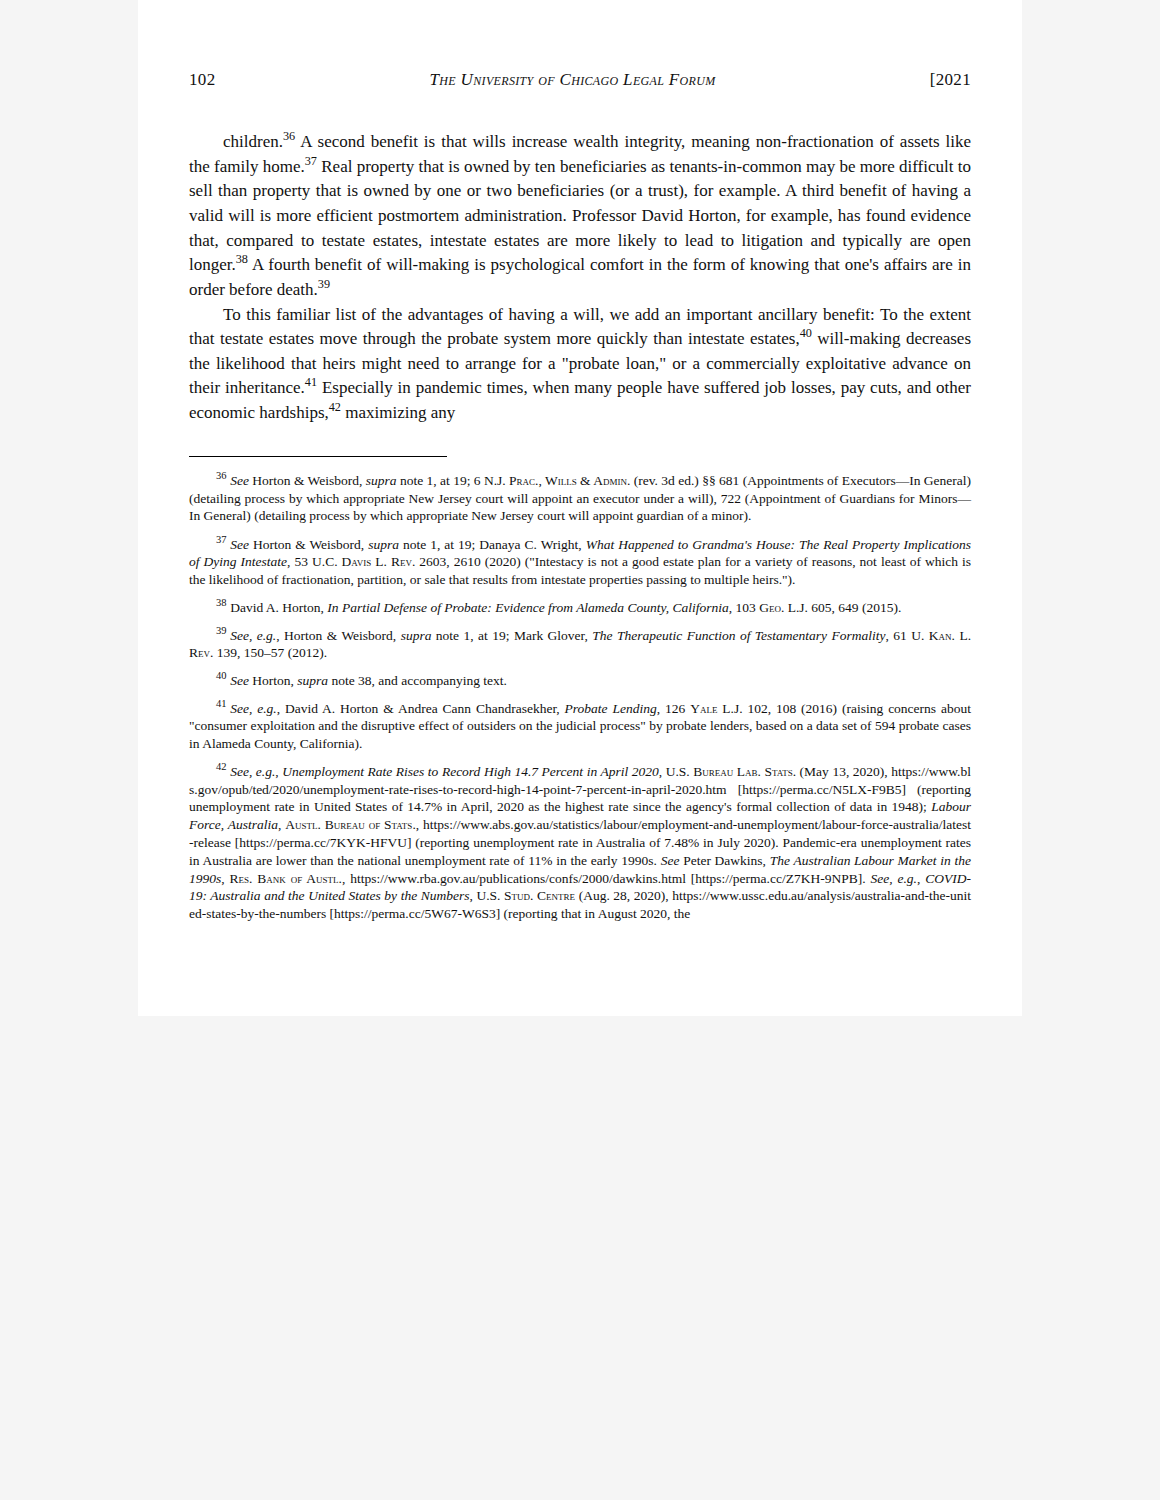102 The University of Chicago Legal Forum [2021
children.36 A second benefit is that wills increase wealth integrity, meaning non-fractionation of assets like the family home.37 Real property that is owned by ten beneficiaries as tenants-in-common may be more difficult to sell than property that is owned by one or two beneficiaries (or a trust), for example. A third benefit of having a valid will is more efficient postmortem administration. Professor David Horton, for example, has found evidence that, compared to testate estates, intestate estates are more likely to lead to litigation and typically are open longer.38 A fourth benefit of will-making is psychological comfort in the form of knowing that one's affairs are in order before death.39
To this familiar list of the advantages of having a will, we add an important ancillary benefit: To the extent that testate estates move through the probate system more quickly than intestate estates,40 will-making decreases the likelihood that heirs might need to arrange for a "probate loan," or a commercially exploitative advance on their inheritance.41 Especially in pandemic times, when many people have suffered job losses, pay cuts, and other economic hardships,42 maximizing any
See Horton & Weisbord, supra note 1, at 19; 6 N.J. Prac., Wills & Admin. (rev. 3d ed.) §§ 681 (Appointments of Executors—In General) (detailing process by which appropriate New Jersey court will appoint an executor under a will), 722 (Appointment of Guardians for Minors—In General) (detailing process by which appropriate New Jersey court will appoint guardian of a minor).
See Horton & Weisbord, supra note 1, at 19; Danaya C. Wright, What Happened to Grandma's House: The Real Property Implications of Dying Intestate, 53 U.C. Davis L. Rev. 2603, 2610 (2020) ("Intestacy is not a good estate plan for a variety of reasons, not least of which is the likelihood of fractionation, partition, or sale that results from intestate properties passing to multiple heirs.").
David A. Horton, In Partial Defense of Probate: Evidence from Alameda County, California, 103 Geo. L.J. 605, 649 (2015).
See, e.g., Horton & Weisbord, supra note 1, at 19; Mark Glover, The Therapeutic Function of Testamentary Formality, 61 U. Kan. L. Rev. 139, 150–57 (2012).
See Horton, supra note 38, and accompanying text.
See, e.g., David A. Horton & Andrea Cann Chandrasekher, Probate Lending, 126 Yale L.J. 102, 108 (2016) (raising concerns about "consumer exploitation and the disruptive effect of outsiders on the judicial process" by probate lenders, based on a data set of 594 probate cases in Alameda County, California).
See, e.g., Unemployment Rate Rises to Record High 14.7 Percent in April 2020, U.S. Bureau Lab. Stats. (May 13, 2020), https://www.bls.gov/opub/ted/2020/unemployment-rate-rises-to-record-high-14-point-7-percent-in-april-2020.htm [https://perma.cc/N5LX-F9B5] (reporting unemployment rate in United States of 14.7% in April, 2020 as the highest rate since the agency's formal collection of data in 1948); Labour Force, Australia, Austl. Bureau of Stats., https://www.abs.gov.au/statistics/labour/employment-and-unemployment/labour-force-australia/latest-release [https://perma.cc/7KYK-HFVU] (reporting unemployment rate in Australia of 7.48% in July 2020). Pandemic-era unemployment rates in Australia are lower than the national unemployment rate of 11% in the early 1990s. See Peter Dawkins, The Australian Labour Market in the 1990s, Res. Bank of Austl., https://www.rba.gov.au/publications/confs/2000/dawkins.html [https://perma.cc/Z7KH-9NPB]. See, e.g., COVID-19: Australia and the United States by the Numbers, U.S. Stud. Centre (Aug. 28, 2020), https://www.ussc.edu.au/analysis/australia-and-the-united-states-by-the-numbers [https://perma.cc/5W67-W6S3] (reporting that in August 2020, the